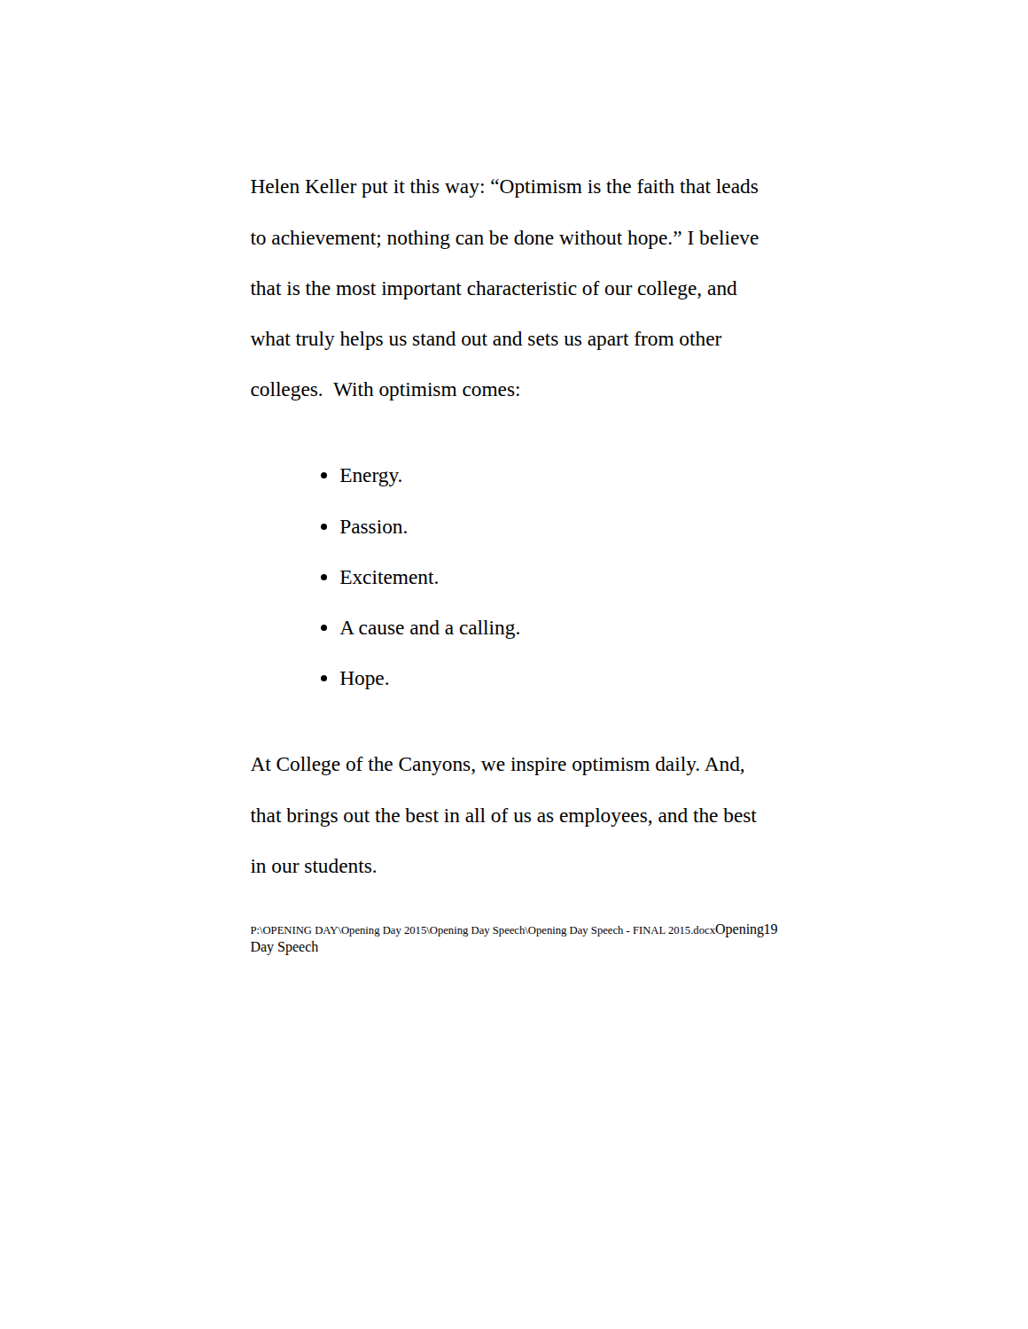Helen Keller put it this way: “Optimism is the faith that leads to achievement; nothing can be done without hope.” I believe that is the most important characteristic of our college, and what truly helps us stand out and sets us apart from other colleges. With optimism comes:
Energy.
Passion.
Excitement.
A cause and a calling.
Hope.
At College of the Canyons, we inspire optimism daily. And, that brings out the best in all of us as employees, and the best in our students.
P:\OPENING DAY\Opening Day 2015\Opening Day Speech\Opening Day Speech - FINAL 2015.docx Opening Day Speech 19